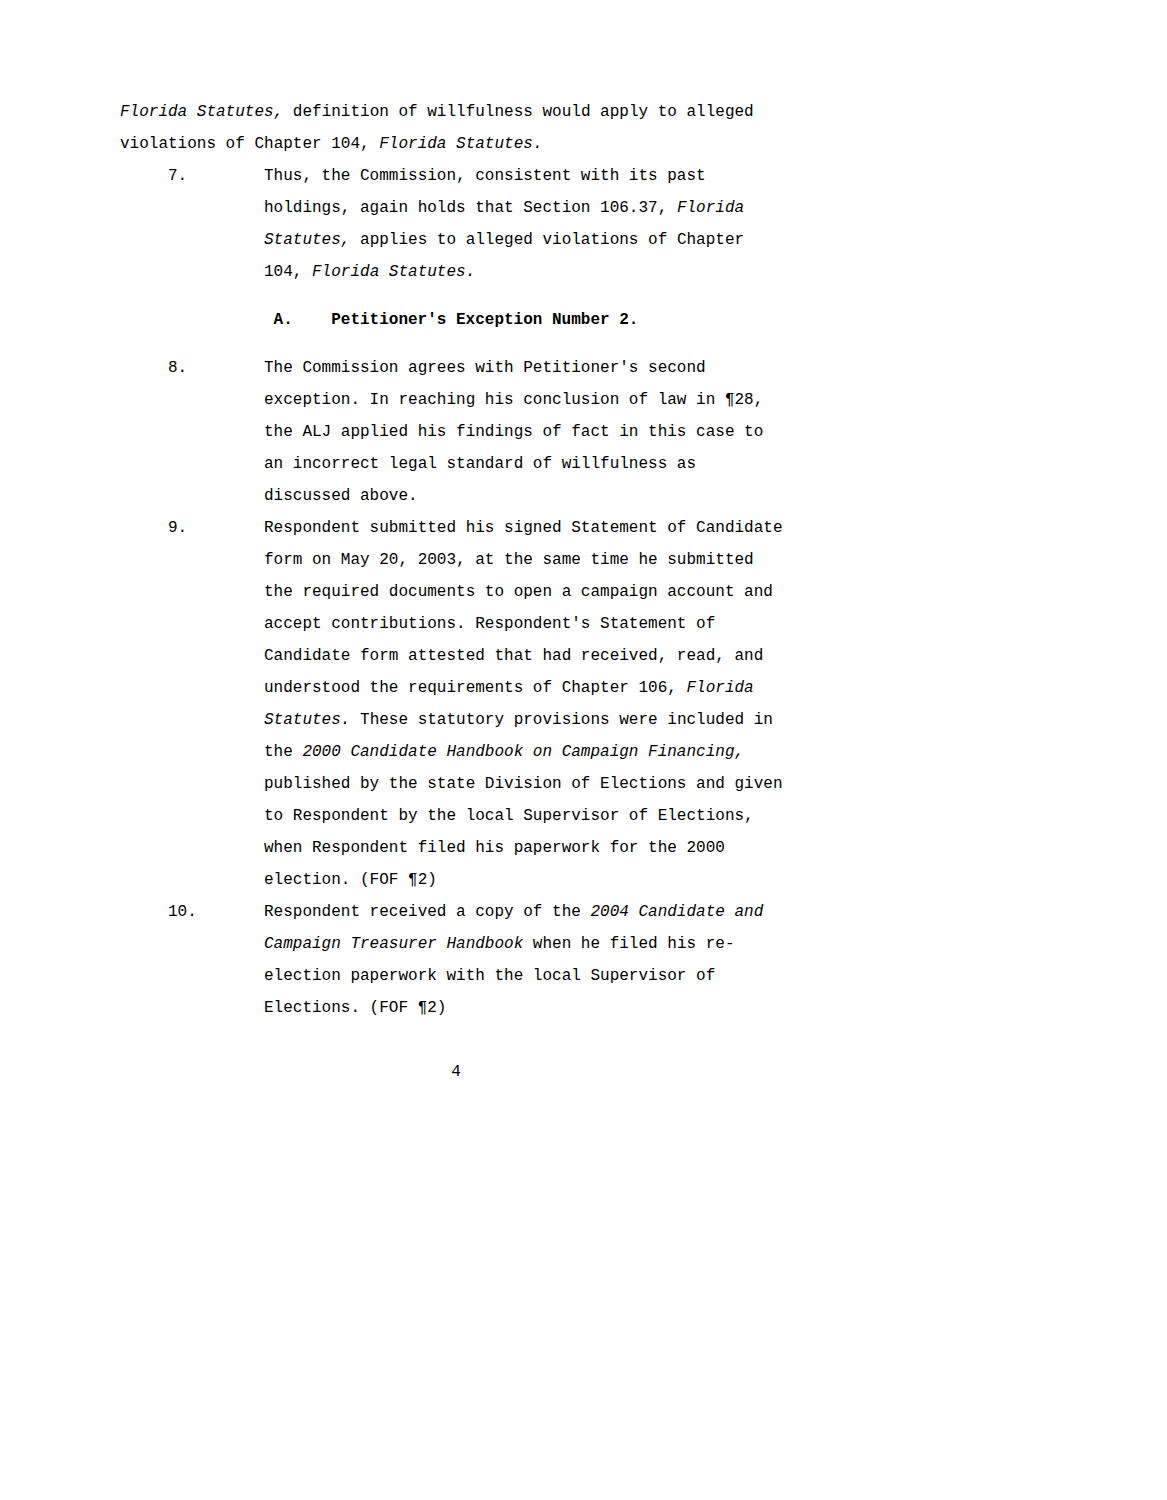Florida Statutes, definition of willfulness would apply to alleged violations of Chapter 104, Florida Statutes.
7.
Thus, the Commission, consistent with its past holdings, again holds that Section 106.37, Florida Statutes, applies to alleged violations of Chapter 104, Florida Statutes.
A. Petitioner's Exception Number 2.
8.
The Commission agrees with Petitioner's second exception. In reaching his conclusion of law in ¶28, the ALJ applied his findings of fact in this case to an incorrect legal standard of willfulness as discussed above.
9.
Respondent submitted his signed Statement of Candidate form on May 20, 2003, at the same time he submitted the required documents to open a campaign account and accept contributions. Respondent's Statement of Candidate form attested that had received, read, and understood the requirements of Chapter 106, Florida Statutes. These statutory provisions were included in the 2000 Candidate Handbook on Campaign Financing, published by the state Division of Elections and given to Respondent by the local Supervisor of Elections, when Respondent filed his paperwork for the 2000 election. (FOF ¶2)
10.
Respondent received a copy of the 2004 Candidate and Campaign Treasurer Handbook when he filed his re-election paperwork with the local Supervisor of Elections. (FOF ¶2)
4